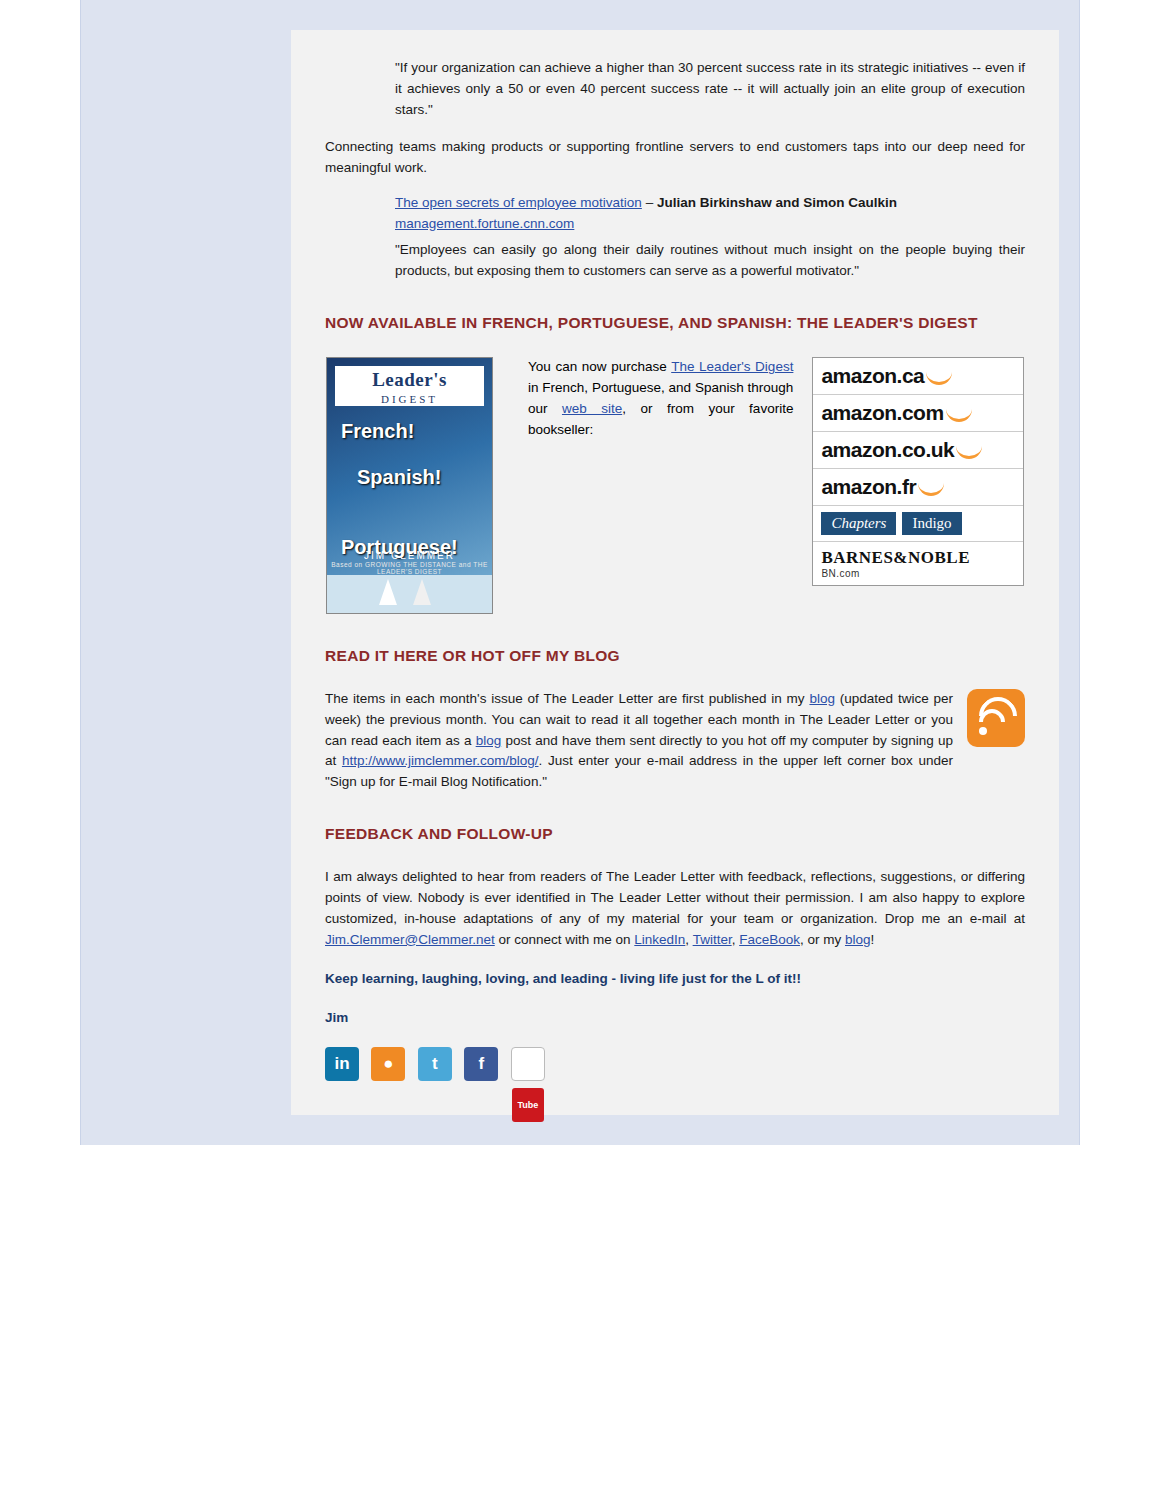"If your organization can achieve a higher than 30 percent success rate in its strategic initiatives -- even if it achieves only a 50 or even 40 percent success rate -- it will actually join an elite group of execution stars."
Connecting teams making products or supporting frontline servers to end customers taps into our deep need for meaningful work.
The open secrets of employee motivation – Julian Birkinshaw and Simon Caulkin
management.fortune.cnn.com
"Employees can easily go along their daily routines without much insight on the people buying their products, but exposing them to customers can serve as a powerful motivator."
NOW AVAILABLE IN FRENCH, PORTUGUESE, AND SPANISH: THE LEADER'S DIGEST
| Leader's DIGEST French! Spanish! Portuguese! JIM CLEMMER Based on GROWING THE DISTANCE and THE LEADER'S DIGEST | You can now purchase The Leader's Digest in French, Portuguese, and Spanish through our web site , or from your favorite bookseller: | amazon .ca amazon .com amazon .co.uk amazon .fr Chapters Indigo BARNES & NOBLE BN.com |
READ IT HERE OR HOT OFF MY BLOG
The items in each month's issue of The Leader Letter are first published in my blog (updated twice per week) the previous month. You can wait to read it all together each month in The Leader Letter or you can read each item as a blog post and have them sent directly to you hot off my computer by signing up at http://www.jimclemmer.com/blog/. Just enter your e-mail address in the upper left corner box under "Sign up for E-mail Blog Notification."
FEEDBACK AND FOLLOW-UP
I am always delighted to hear from readers of The Leader Letter with feedback, reflections, suggestions, or differing points of view. Nobody is ever identified in The Leader Letter without their permission. I am also happy to explore customized, in-house adaptations of any of my material for your team or organization. Drop me an e-mail at Jim.Clemmer@Clemmer.net or connect with me on LinkedIn, Twitter, FaceBook, or my blog!
Keep learning, laughing, loving, and leading - living life just for the L of it!!
Jim
in ● t f You Tube